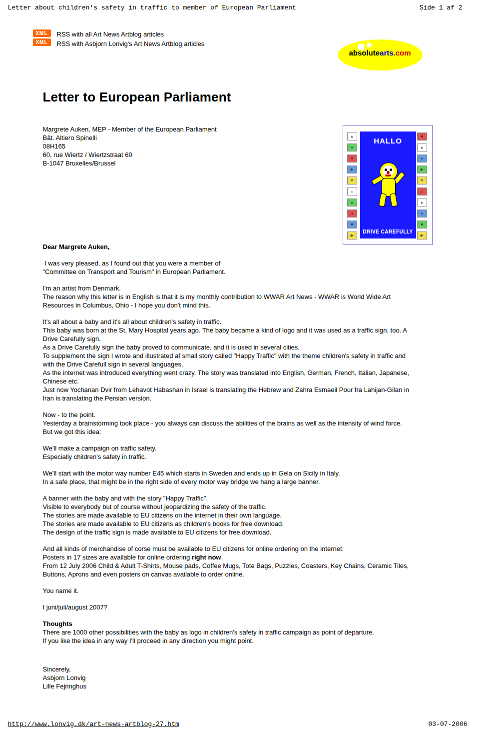Letter about children's safety in traffic to member of European Parliament Side 1 af 2
XML XML
RSS with all Art News Artblog articles
RSS with Asbjorn Lonvig's Art News Artblog articles
absolutearts.com
Letter to European Parliament
▲
●
■
▶
▼
△
▲
●
■
▶
HALLO
DRIVE CAREFULLY
■
▲
●
▶
▼
△
▲
●
■
▶
Margrete Auken, MEP - Member of the European Parliament
Bât. Altiero Spinelli
08H165
60, rue Wiertz / Wiertzstraat 60
B-1047 Bruxelles/Brussel
Dear Margrete Auken,
I was very pleased, as I found out that you were a member of
"Committee on Transport and Tourism" in European Parliament.
I'm an artist from Denmark.
The reason why this letter is in English is that it is my monthly contribution to WWAR Art News - WWAR is World Wide Art Resources in Columbus, Ohio - I hope you don't mind this.
It's all about a baby and it's all about children's safety in traffic.
This baby was born at the St. Mary Hospital years ago. The baby became a kind of logo and it was used as a traffic sign, too. A Drive Carefully sign.
As a Drive Carefully sign the baby proved to communicate, and it is used in several cities.
To supplement the sign I wrote and illustrated af small story called "Happy Traffic" with the theme children's safety in traffic and with the Drive Carefull sign in several languages.
As the internet was introduced everything went crazy. The story was translated into English, German, French, Italian, Japanese, Chinese etc.
Just now Yochanan Dvir from Lehavot Habashan in Israel is translating the Hebrew and Zahra Esmaeil Pour fra Lahijan-Gilan in Iran is translating the Persian version.
Now - to the point.
Yesterday a brainstorming took place - you always can discuss the abilities of the brains as well as the intensity of wind force.
But we got this idea:
We'll make a campaign on traffic safety.
Especially children's safety in traffic.
We'll start with the motor way number E45 which starts in Sweden and ends up in Gela on Sicily in Italy.
In a safe place, that might be in the right side of every motor way bridge we hang a large banner.
A banner with the baby and with the story "Happy Traffic".
Visible to everybody but of course without jeopardizing the safety of the traffic.
The stories are made available to EU citizens on the internet in their own language.
The stories are made available to EU citizens as children's books for free download.
The design of the traffic sign is made available to EU citizens for free download.
And all kinds of merchandise of corse must be available to EU citizens for online ordering on the internet:
Posters in 17 sizes are available for online ordering right now.
From 12 July 2006 Child & Adult T-Shirts, Mouse pads, Coffee Mugs, Tote Bags, Puzzles, Coasters, Key Chains, Ceramic Tiles, Buttons, Aprons and even posters on canvas available to order online.
You name it.
I juni/juli/august 2007?
Thoughts
There are 1000 other possibilities with the baby as logo in children's safety in traffic campaign as point of departure.
If you like the idea in any way I'll proceed in any direction you might point.
Sincerely,
Asbjorn Lonvig
Lille Fejringhus
http://www.lonvig.dk/art-news-artblog-27.htm 03-07-2006